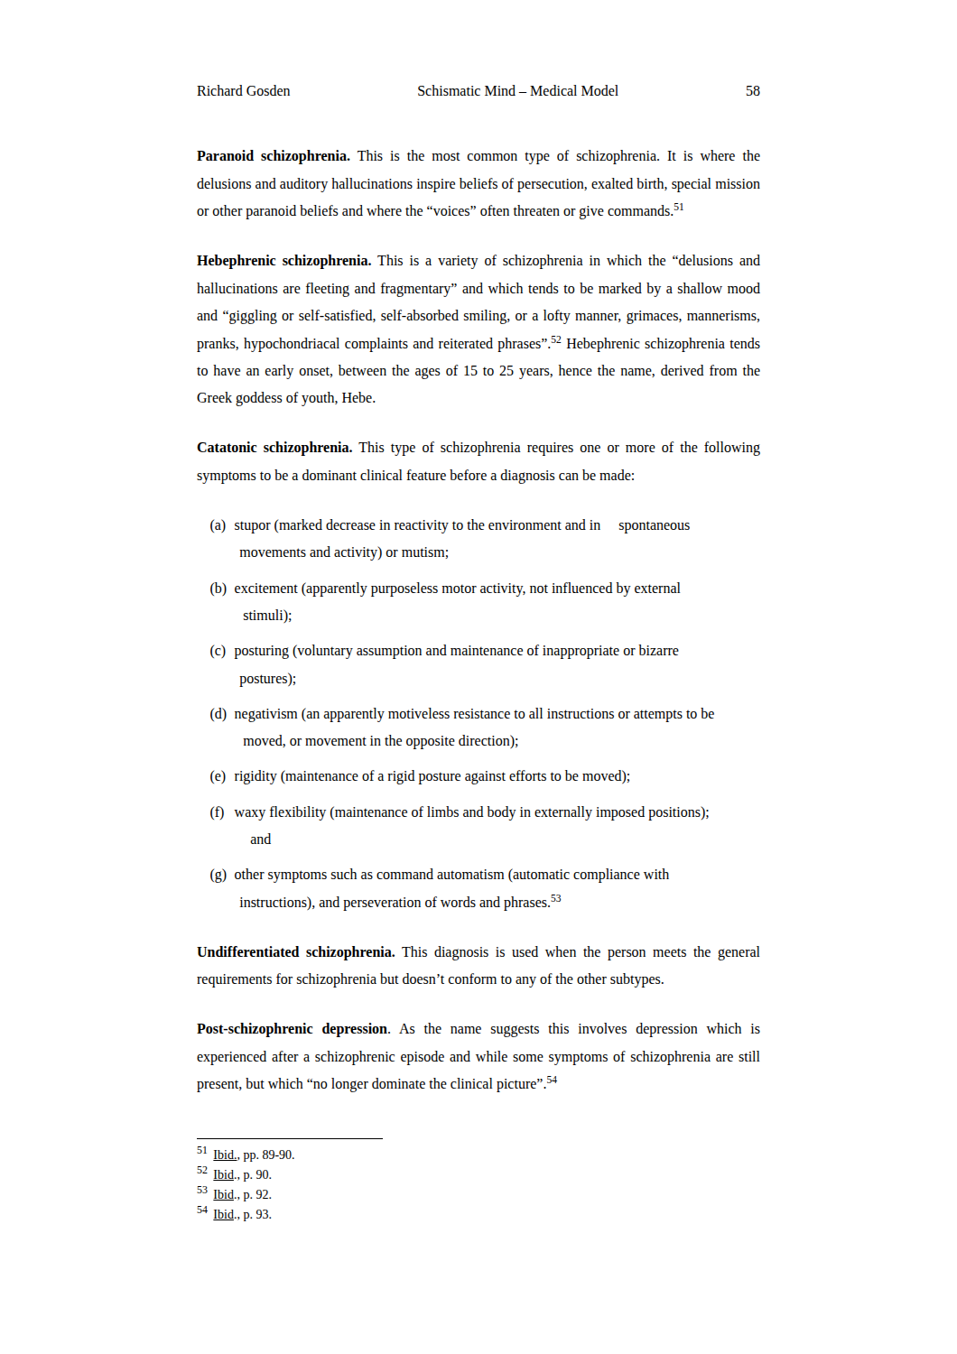Richard Gosden Schismatic Mind – Medical Model 58
Paranoid schizophrenia. This is the most common type of schizophrenia. It is where the delusions and auditory hallucinations inspire beliefs of persecution, exalted birth, special mission or other paranoid beliefs and where the “voices” often threaten or give commands.51
Hebephrenic schizophrenia. This is a variety of schizophrenia in which the “delusions and hallucinations are fleeting and fragmentary” and which tends to be marked by a shallow mood and “giggling or self-satisfied, self-absorbed smiling, or a lofty manner, grimaces, mannerisms, pranks, hypochondriacal complaints and reiterated phrases”.52 Hebephrenic schizophrenia tends to have an early onset, between the ages of 15 to 25 years, hence the name, derived from the Greek goddess of youth, Hebe.
Catatonic schizophrenia. This type of schizophrenia requires one or more of the following symptoms to be a dominant clinical feature before a diagnosis can be made:
(a) stupor (marked decrease in reactivity to the environment and in spontaneous movements and activity) or mutism;
(b) excitement (apparently purposeless motor activity, not influenced by external stimuli);
(c) posturing (voluntary assumption and maintenance of inappropriate or bizarre postures);
(d) negativism (an apparently motiveless resistance to all instructions or attempts to be moved, or movement in the opposite direction);
(e) rigidity (maintenance of a rigid posture against efforts to be moved);
(f) waxy flexibility (maintenance of limbs and body in externally imposed positions); and
(g) other symptoms such as command automatism (automatic compliance with instructions), and perseveration of words and phrases.53
Undifferentiated schizophrenia. This diagnosis is used when the person meets the general requirements for schizophrenia but doesn’t conform to any of the other subtypes.
Post-schizophrenic depression. As the name suggests this involves depression which is experienced after a schizophrenic episode and while some symptoms of schizophrenia are still present, but which “no longer dominate the clinical picture”.54
51 Ibid., pp. 89-90.
52 Ibid., p. 90.
53 Ibid., p. 92.
54 Ibid., p. 93.